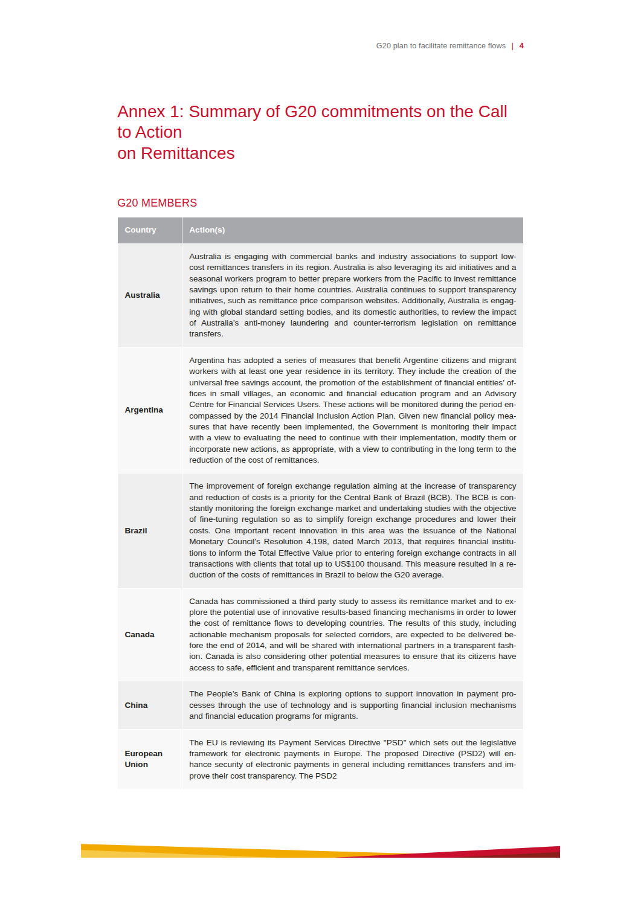G20 plan to facilitate remittance flows | 4
Annex 1: Summary of G20 commitments on the Call to Action
on Remittances
G20 MEMBERS
| Country | Action(s) |
| --- | --- |
| Australia | Australia is engaging with commercial banks and industry associations to support low-cost remittances transfers in its region. Australia is also leveraging its aid initiatives and a seasonal workers program to better prepare workers from the Pacific to invest remittance savings upon return to their home countries. Australia continues to support transparency initiatives, such as remittance price comparison websites. Additionally, Australia is engaging with global standard setting bodies, and its domestic authorities, to review the impact of Australia’s anti-money laundering and counter-terrorism legislation on remittance transfers. |
| Argentina | Argentina has adopted a series of measures that benefit Argentine citizens and migrant workers with at least one year residence in its territory. They include the creation of the universal free savings account, the promotion of the establishment of financial entities’ offices in small villages, an economic and financial education program and an Advisory Centre for Financial Services Users. These actions will be monitored during the period encompassed by the 2014 Financial Inclusion Action Plan. Given new financial policy measures that have recently been implemented, the Government is monitoring their impact with a view to evaluating the need to continue with their implementation, modify them or incorporate new actions, as appropriate, with a view to contributing in the long term to the reduction of the cost of remittances. |
| Brazil | The improvement of foreign exchange regulation aiming at the increase of transparency and reduction of costs is a priority for the Central Bank of Brazil (BCB). The BCB is constantly monitoring the foreign exchange market and undertaking studies with the objective of fine-tuning regulation so as to simplify foreign exchange procedures and lower their costs. One important recent innovation in this area was the issuance of the National Monetary Council's Resolution 4,198, dated March 2013, that requires financial institutions to inform the Total Effective Value prior to entering foreign exchange contracts in all transactions with clients that total up to US$100 thousand. This measure resulted in a reduction of the costs of remittances in Brazil to below the G20 average. |
| Canada | Canada has commissioned a third party study to assess its remittance market and to explore the potential use of innovative results-based financing mechanisms in order to lower the cost of remittance flows to developing countries. The results of this study, including actionable mechanism proposals for selected corridors, are expected to be delivered before the end of 2014, and will be shared with international partners in a transparent fashion. Canada is also considering other potential measures to ensure that its citizens have access to safe, efficient and transparent remittance services. |
| China | The People’s Bank of China is exploring options to support innovation in payment processes through the use of technology and is supporting financial inclusion mechanisms and financial education programs for migrants. |
| European Union | The EU is reviewing its Payment Services Directive "PSD" which sets out the legislative framework for electronic payments in Europe. The proposed Directive (PSD2) will enhance security of electronic payments in general including remittances transfers and improve their cost transparency. The PSD2 |